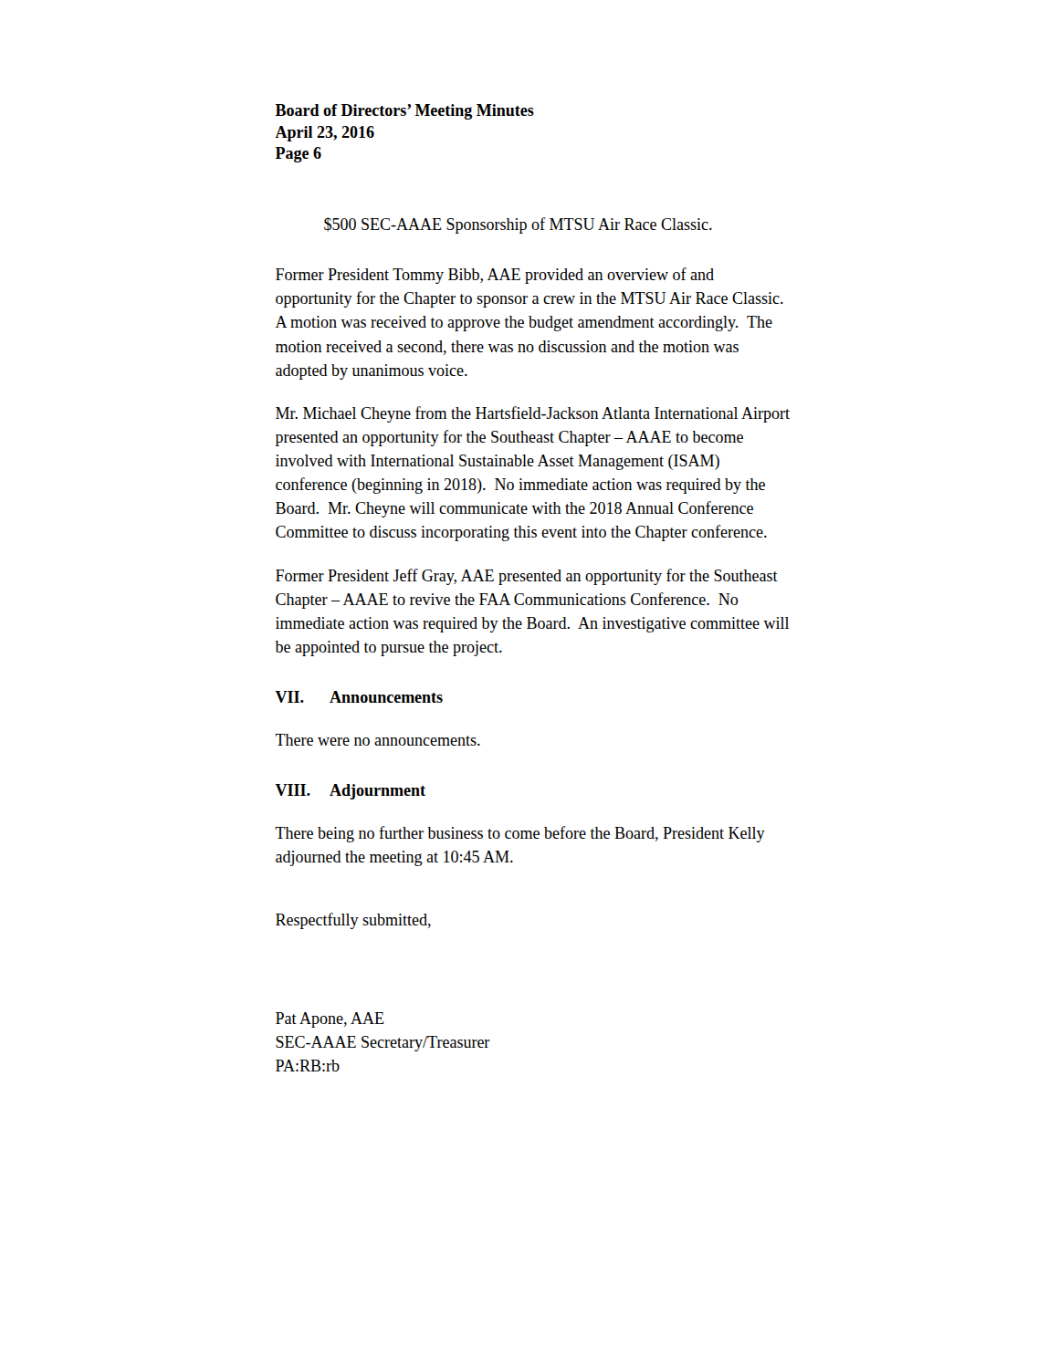Board of Directors’ Meeting Minutes
April 23, 2016
Page 6
$500 SEC-AAAE Sponsorship of MTSU Air Race Classic.
Former President Tommy Bibb, AAE provided an overview of and opportunity for the Chapter to sponsor a crew in the MTSU Air Race Classic. A motion was received to approve the budget amendment accordingly. The motion received a second, there was no discussion and the motion was adopted by unanimous voice.
Mr. Michael Cheyne from the Hartsfield-Jackson Atlanta International Airport presented an opportunity for the Southeast Chapter – AAAE to become involved with International Sustainable Asset Management (ISAM) conference (beginning in 2018). No immediate action was required by the Board. Mr. Cheyne will communicate with the 2018 Annual Conference Committee to discuss incorporating this event into the Chapter conference.
Former President Jeff Gray, AAE presented an opportunity for the Southeast Chapter – AAAE to revive the FAA Communications Conference. No immediate action was required by the Board. An investigative committee will be appointed to pursue the project.
VII. Announcements
There were no announcements.
VIII. Adjournment
There being no further business to come before the Board, President Kelly adjourned the meeting at 10:45 AM.
Respectfully submitted,
Pat Apone, AAE
SEC-AAAE Secretary/Treasurer
PA:RB:rb